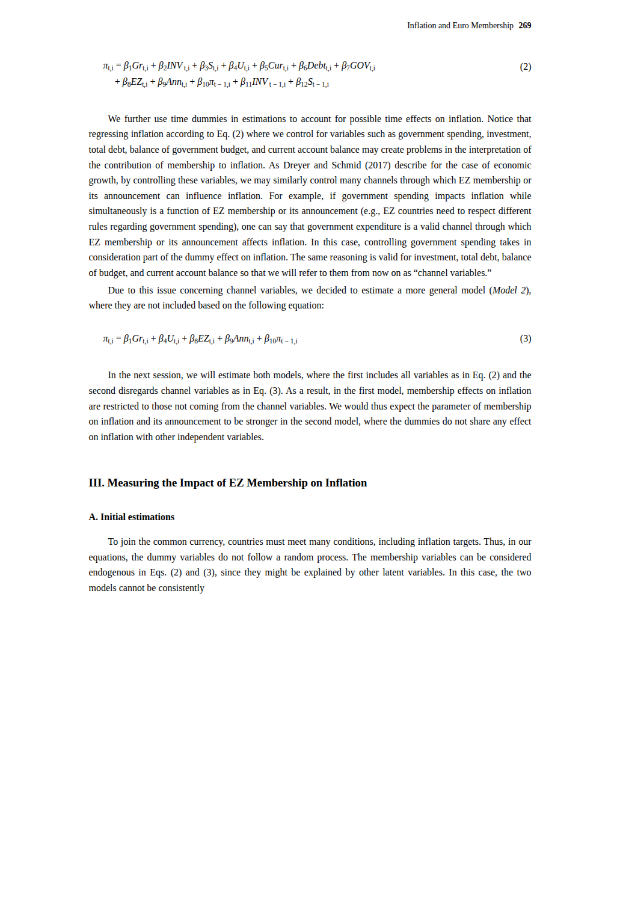Inflation and Euro Membership269
πt,i = β1Grt,i + β2INV t,i + β3St,i + β4Ut,i + β5Curt,i + β6Debtt,i + β7GOVt,i
+ β8EZt,i + β9Annt,i + β10πt − 1,i + β11INV t − 1,i + β12St − 1,i
(2)
We further use time dummies in estimations to account for possible time effects on inflation. Notice that regressing inflation according to Eq. (2) where we control for variables such as government spending, investment, total debt, balance of government budget, and current account balance may create problems in the interpretation of the contribution of membership to inflation. As Dreyer and Schmid (2017) describe for the case of economic growth, by controlling these variables, we may similarly control many channels through which EZ membership or its announcement can influence inflation. For example, if government spending impacts inflation while simultaneously is a function of EZ membership or its announcement (e.g., EZ countries need to respect different rules regarding government spending), one can say that government expenditure is a valid channel through which EZ membership or its announcement affects inflation. In this case, controlling government spending takes in consideration part of the dummy effect on inflation. The same reasoning is valid for investment, total debt, balance of budget, and current account balance so that we will refer to them from now on as “channel variables.”
Due to this issue concerning channel variables, we decided to estimate a more general model (Model 2), where they are not included based on the following equation:
πt,i = β1Grt,i + β4Ut,i + β8EZt,i + β9Annt,i + β10πt − 1,i
(3)
In the next session, we will estimate both models, where the first includes all variables as in Eq. (2) and the second disregards channel variables as in Eq. (3). As a result, in the first model, membership effects on inflation are restricted to those not coming from the channel variables. We would thus expect the parameter of membership on inflation and its announcement to be stronger in the second model, where the dummies do not share any effect on inflation with other independent variables.
III. Measuring the Impact of EZ Membership on Inflation
A. Initial estimations
To join the common currency, countries must meet many conditions, including inflation targets. Thus, in our equations, the dummy variables do not follow a random process. The membership variables can be considered endogenous in Eqs. (2) and (3), since they might be explained by other latent variables. In this case, the two models cannot be consistently